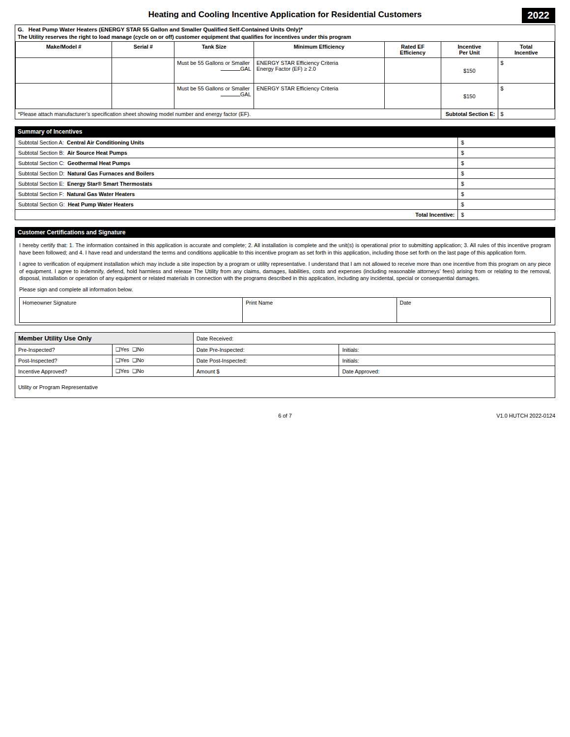Heating and Cooling Incentive Application for Residential Customers
2022
| G. Heat Pump Water Heaters (ENERGY STAR 55 Gallon and Smaller Qualified Self-Contained Units Only)* |
| The Utility reserves the right to load manage (cycle on or off) customer equipment that qualifies for incentives under this program |
| / Make/Model # / Serial # / Tank Size / Minimum Efficiency / Rated EF Efficiency / Incentive Per Unit / Total Incentive / / --- / --- / --- / --- / --- / --- / --- / / / / Must be 55 Gallons or Smaller GAL / ENERGY STAR Efficiency Criteria Energy Factor (EF) ≥ 2.0 / / $150 / $ / / / / Must be 55 Gallons or Smaller GAL / ENERGY STAR Efficiency Criteria / / $150 / $ / / *Please attach manufacturer’s specification sheet showing model number and energy factor (EF). / Subtotal Section E: / $ / |
Summary of Incentives
| Subtotal Section A: Central Air Conditioning Units | $ |
| Subtotal Section B: Air Source Heat Pumps | $ |
| Subtotal Section C: Geothermal Heat Pumps | $ |
| Subtotal Section D: Natural Gas Furnaces and Boilers | $ |
| Subtotal Section E: Energy Star® Smart Thermostats | $ |
| Subtotal Section F: Natural Gas Water Heaters | $ |
| Subtotal Section G: Heat Pump Water Heaters | $ |
| Total Incentive: | $ |
Customer Certifications and Signature
I hereby certify that: 1. The information contained in this application is accurate and complete; 2. All installation is complete and the unit(s) is operational prior to submitting application; 3. All rules of this incentive program have been followed; and 4. I have read and understand the terms and conditions applicable to this incentive program as set forth in this application, including those set forth on the last page of this application form.
I agree to verification of equipment installation which may include a site inspection by a program or utility representative. I understand that I am not allowed to receive more than one incentive from this program on any piece of equipment. I agree to indemnify, defend, hold harmless and release The Utility from any claims, damages, liabilities, costs and expenses (including reasonable attorneys’ fees) arising from or relating to the removal, disposal, installation or operation of any equipment or related materials in connection with the programs described in this application, including any incidental, special or consequential damages.
Please sign and complete all information below.
| Homeowner Signature | Print Name | Date |
| Member Utility Use Only | Date Received: |
| Pre-Inspected? | ❑ Yes ❑ No | Date Pre-Inspected: | Initials: |
| Post-Inspected? | ❑ Yes ❑ No | Date Post-Inspected: | Initials: |
| Incentive Approved? | ❑ Yes ❑ No | Amount $ | Date Approved: |
| Utility or Program Representative |
6 of 7
V1.0 HUTCH 2022-0124